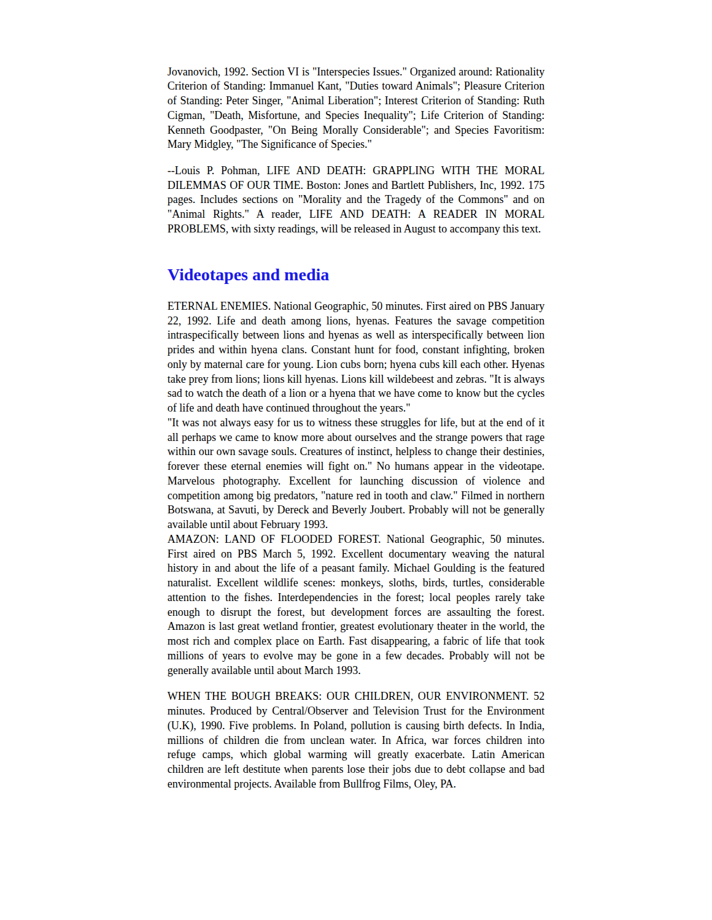Jovanovich, 1992. Section VI is "Interspecies Issues." Organized around: Rationality Criterion of Standing: Immanuel Kant, "Duties toward Animals"; Pleasure Criterion of Standing: Peter Singer, "Animal Liberation"; Interest Criterion of Standing: Ruth Cigman, "Death, Misfortune, and Species Inequality"; Life Criterion of Standing: Kenneth Goodpaster, "On Being Morally Considerable"; and Species Favoritism: Mary Midgley, "The Significance of Species."
--Louis P. Pohman, LIFE AND DEATH: GRAPPLING WITH THE MORAL DILEMMAS OF OUR TIME. Boston: Jones and Bartlett Publishers, Inc, 1992. 175 pages. Includes sections on "Morality and the Tragedy of the Commons" and on "Animal Rights." A reader, LIFE AND DEATH: A READER IN MORAL PROBLEMS, with sixty readings, will be released in August to accompany this text.
Videotapes and media
ETERNAL ENEMIES. National Geographic, 50 minutes. First aired on PBS January 22, 1992. Life and death among lions, hyenas. Features the savage competition intraspecifically between lions and hyenas as well as interspecifically between lion prides and within hyena clans. Constant hunt for food, constant infighting, broken only by maternal care for young. Lion cubs born; hyena cubs kill each other. Hyenas take prey from lions; lions kill hyenas. Lions kill wildebeest and zebras. "It is always sad to watch the death of a lion or a hyena that we have come to know but the cycles of life and death have continued throughout the years."
"It was not always easy for us to witness these struggles for life, but at the end of it all perhaps we came to know more about ourselves and the strange powers that rage within our own savage souls. Creatures of instinct, helpless to change their destinies, forever these eternal enemies will fight on." No humans appear in the videotape. Marvelous photography. Excellent for launching discussion of violence and competition among big predators, "nature red in tooth and claw." Filmed in northern Botswana, at Savuti, by Dereck and Beverly Joubert. Probably will not be generally available until about February 1993.
AMAZON: LAND OF FLOODED FOREST. National Geographic, 50 minutes. First aired on PBS March 5, 1992. Excellent documentary weaving the natural history in and about the life of a peasant family. Michael Goulding is the featured naturalist. Excellent wildlife scenes: monkeys, sloths, birds, turtles, considerable attention to the fishes. Interdependencies in the forest; local peoples rarely take enough to disrupt the forest, but development forces are assaulting the forest. Amazon is last great wetland frontier, greatest evolutionary theater in the world, the most rich and complex place on Earth. Fast disappearing, a fabric of life that took millions of years to evolve may be gone in a few decades. Probably will not be generally available until about March 1993.
WHEN THE BOUGH BREAKS: OUR CHILDREN, OUR ENVIRONMENT. 52 minutes. Produced by Central/Observer and Television Trust for the Environment (U.K), 1990. Five problems. In Poland, pollution is causing birth defects. In India, millions of children die from unclean water. In Africa, war forces children into refuge camps, which global warming will greatly exacerbate. Latin American children are left destitute when parents lose their jobs due to debt collapse and bad environmental projects. Available from Bullfrog Films, Oley, PA.